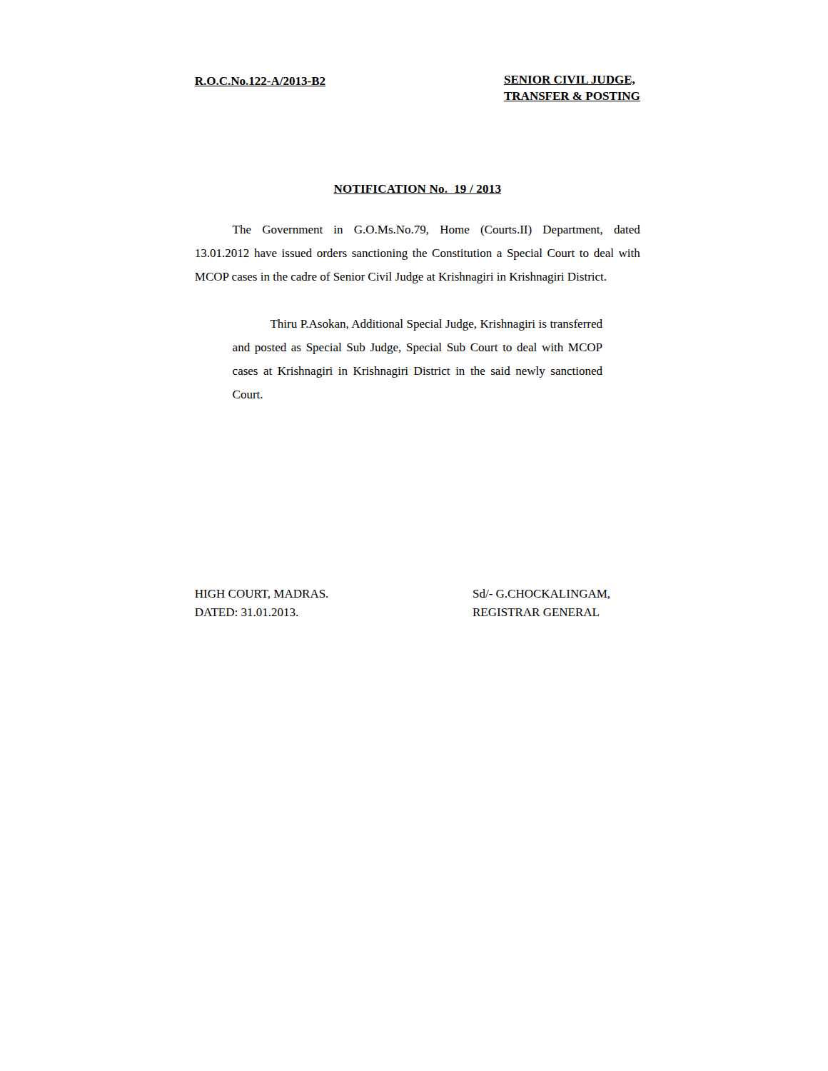R.O.C.No.122-A/2013-B2
SENIOR CIVIL JUDGE,
TRANSFER & POSTING
NOTIFICATION No. 19 / 2013
The Government in G.O.Ms.No.79, Home (Courts.II) Department, dated 13.01.2012 have issued orders sanctioning the Constitution a Special Court to deal with MCOP cases in the cadre of Senior Civil Judge at Krishnagiri in Krishnagiri District.
Thiru P.Asokan, Additional Special Judge, Krishnagiri is transferred and posted as Special Sub Judge, Special Sub Court to deal with MCOP cases at Krishnagiri in Krishnagiri District in the said newly sanctioned Court.
HIGH COURT, MADRAS.
DATED: 31.01.2013.
Sd/- G.CHOCKALINGAM,
REGISTRAR GENERAL